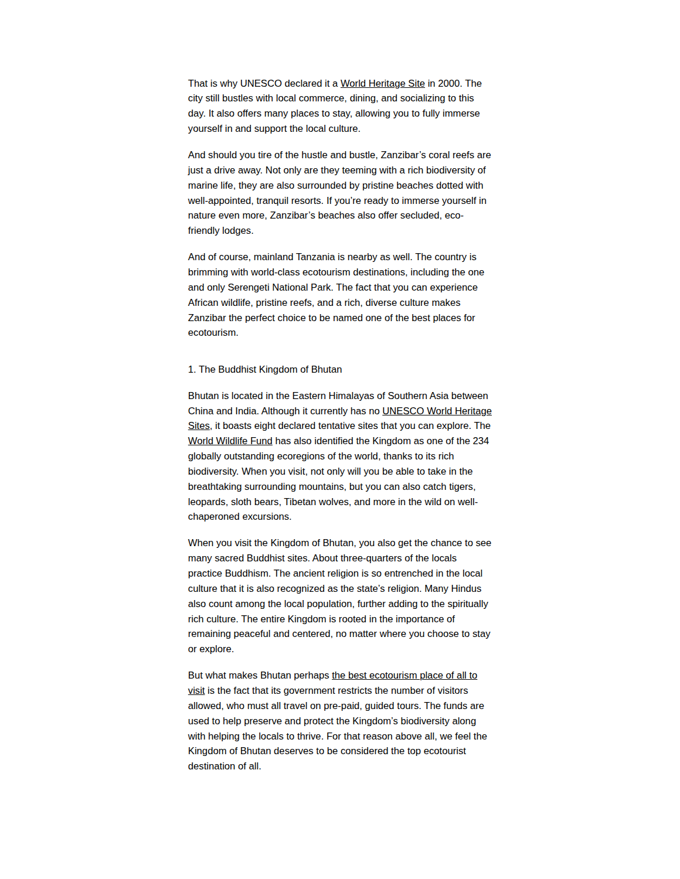That is why UNESCO declared it a World Heritage Site in 2000. The city still bustles with local commerce, dining, and socializing to this day. It also offers many places to stay, allowing you to fully immerse yourself in and support the local culture.
And should you tire of the hustle and bustle, Zanzibar’s coral reefs are just a drive away. Not only are they teeming with a rich biodiversity of marine life, they are also surrounded by pristine beaches dotted with well-appointed, tranquil resorts. If you’re ready to immerse yourself in nature even more, Zanzibar’s beaches also offer secluded, eco-friendly lodges.
And of course, mainland Tanzania is nearby as well. The country is brimming with world-class ecotourism destinations, including the one and only Serengeti National Park. The fact that you can experience African wildlife, pristine reefs, and a rich, diverse culture makes Zanzibar the perfect choice to be named one of the best places for ecotourism.
1. The Buddhist Kingdom of Bhutan
Bhutan is located in the Eastern Himalayas of Southern Asia between China and India. Although it currently has no UNESCO World Heritage Sites, it boasts eight declared tentative sites that you can explore. The World Wildlife Fund has also identified the Kingdom as one of the 234 globally outstanding ecoregions of the world, thanks to its rich biodiversity. When you visit, not only will you be able to take in the breathtaking surrounding mountains, but you can also catch tigers, leopards, sloth bears, Tibetan wolves, and more in the wild on well-chaperoned excursions.
When you visit the Kingdom of Bhutan, you also get the chance to see many sacred Buddhist sites. About three-quarters of the locals practice Buddhism. The ancient religion is so entrenched in the local culture that it is also recognized as the state’s religion. Many Hindus also count among the local population, further adding to the spiritually rich culture. The entire Kingdom is rooted in the importance of remaining peaceful and centered, no matter where you choose to stay or explore.
But what makes Bhutan perhaps the best ecotourism place of all to visit is the fact that its government restricts the number of visitors allowed, who must all travel on pre-paid, guided tours. The funds are used to help preserve and protect the Kingdom’s biodiversity along with helping the locals to thrive. For that reason above all, we feel the Kingdom of Bhutan deserves to be considered the top ecotourist destination of all.